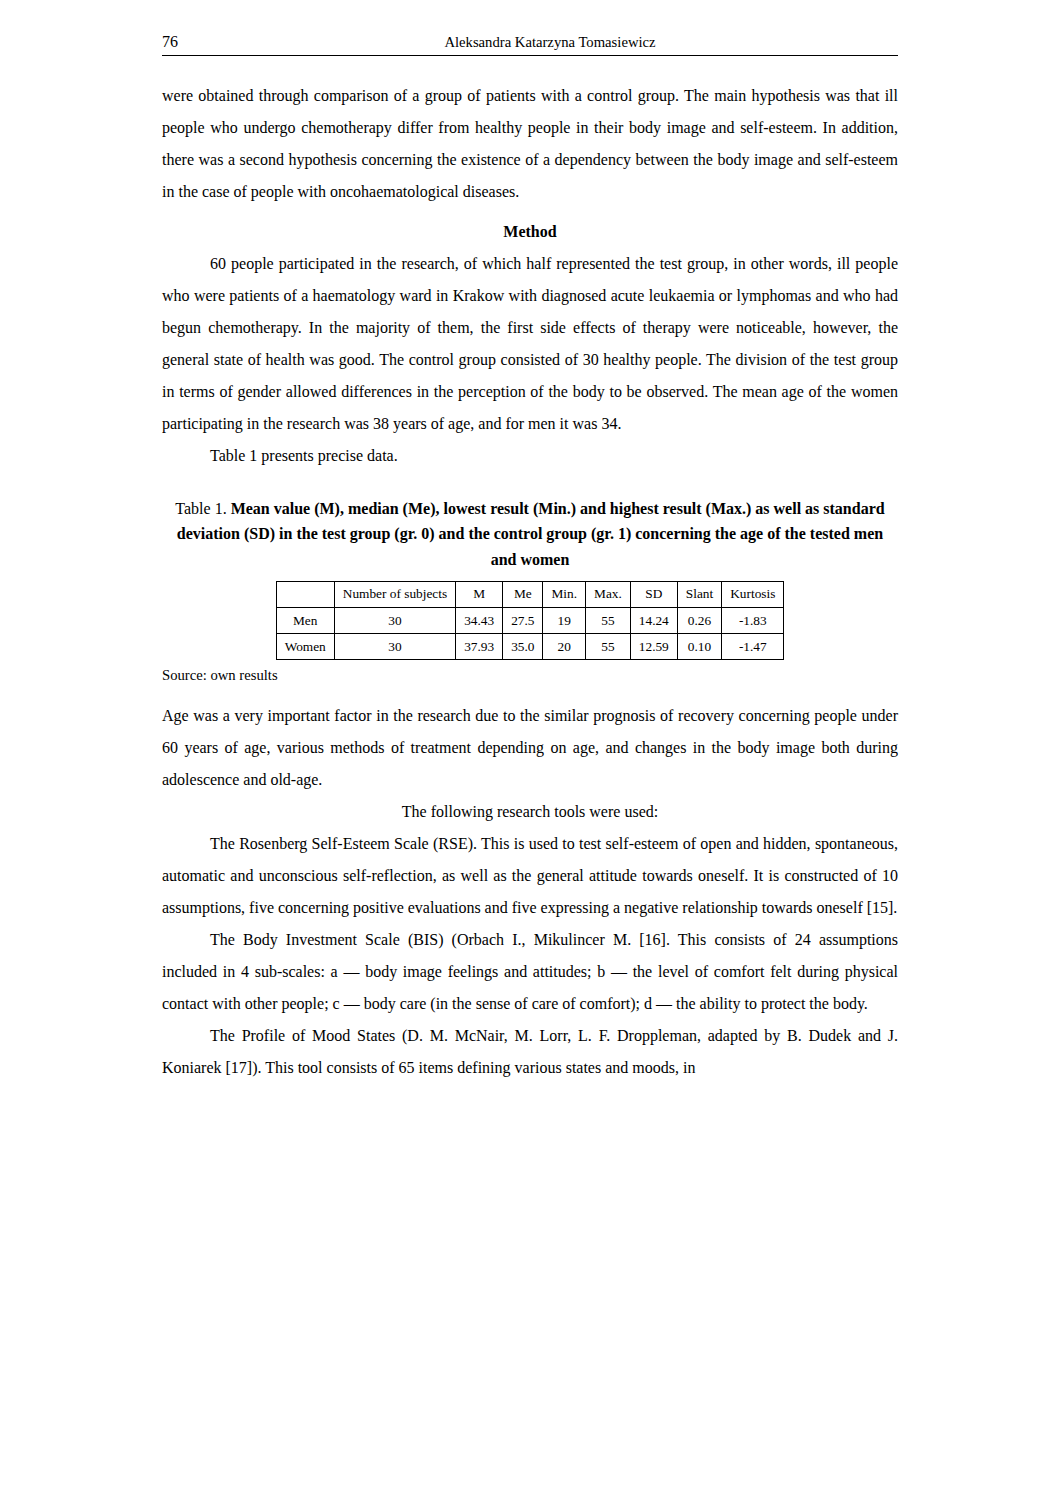76 Aleksandra Katarzyna Tomasiewicz
were obtained through comparison of a group of patients with a control group. The main hypothesis was that ill people who undergo chemotherapy differ from healthy people in their body image and self-esteem. In addition, there was a second hypothesis concerning the existence of a dependency between the body image and self-esteem in the case of people with oncohaematological diseases.
Method
60 people participated in the research, of which half represented the test group, in other words, ill people who were patients of a haematology ward in Krakow with diagnosed acute leukaemia or lymphomas and who had begun chemotherapy. In the majority of them, the first side effects of therapy were noticeable, however, the general state of health was good. The control group consisted of 30 healthy people. The division of the test group in terms of gender allowed differences in the perception of the body to be observed. The mean age of the women participating in the research was 38 years of age, and for men it was 34.
Table 1 presents precise data.
Table 1. Mean value (M), median (Me), lowest result (Min.) and highest result (Max.) as well as standard deviation (SD) in the test group (gr. 0) and the control group (gr. 1) concerning the age of the tested men and women
| | Number of subjects | M | Me | Min. | Max. | SD | Slant | Kurtosis |
| --- | --- | --- | --- | --- | --- | --- | --- | --- |
| Men | 30 | 34.43 | 27.5 | 19 | 55 | 14.24 | 0.26 | -1.83 |
| Women | 30 | 37.93 | 35.0 | 20 | 55 | 12.59 | 0.10 | -1.47 |
Source: own results
Age was a very important factor in the research due to the similar prognosis of recovery concerning people under 60 years of age, various methods of treatment depending on age, and changes in the body image both during adolescence and old-age.
The following research tools were used:
The Rosenberg Self-Esteem Scale (RSE). This is used to test self-esteem of open and hidden, spontaneous, automatic and unconscious self-reflection, as well as the general attitude towards oneself. It is constructed of 10 assumptions, five concerning positive evaluations and five expressing a negative relationship towards oneself [15].
The Body Investment Scale (BIS) (Orbach I., Mikulincer M. [16]. This consists of 24 assumptions included in 4 sub-scales: a — body image feelings and attitudes; b — the level of comfort felt during physical contact with other people; c — body care (in the sense of care of comfort); d — the ability to protect the body.
The Profile of Mood States (D. M. McNair, M. Lorr, L. F. Droppleman, adapted by B. Dudek and J. Koniarek [17]). This tool consists of 65 items defining various states and moods, in